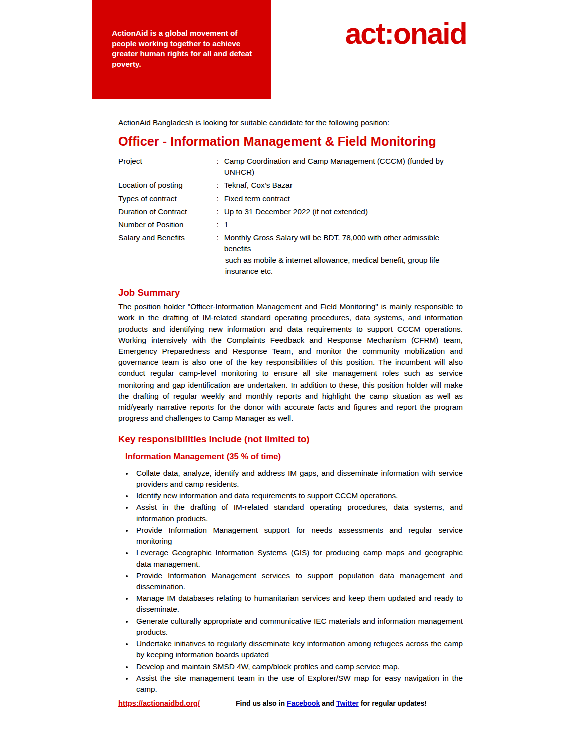ActionAid is a global movement of people working together to achieve greater human rights for all and defeat poverty.
act: onaid
ActionAid Bangladesh is looking for suitable candidate for the following position:
Officer - Information Management & Field Monitoring
| Project | : | Camp Coordination and Camp Management (CCCM) (funded by UNHCR) |
| Location of posting | : | Teknaf, Cox’s Bazar |
| Types of contract | : | Fixed term contract |
| Duration of Contract | : | Up to 31 December 2022 (if not extended) |
| Number of Position | : | 1 |
| Salary and Benefits | : | Monthly Gross Salary will be BDT. 78,000 with other admissible benefits such as mobile & internet allowance, medical benefit, group life insurance etc. |
Job Summary
The position holder "Officer-Information Management and Field Monitoring" is mainly responsible to work in the drafting of IM-related standard operating procedures, data systems, and information products and identifying new information and data requirements to support CCCM operations. Working intensively with the Complaints Feedback and Response Mechanism (CFRM) team, Emergency Preparedness and Response Team, and monitor the community mobilization and governance team is also one of the key responsibilities of this position. The incumbent will also conduct regular camp-level monitoring to ensure all site management roles such as service monitoring and gap identification are undertaken. In addition to these, this position holder will make the drafting of regular weekly and monthly reports and highlight the camp situation as well as mid/yearly narrative reports for the donor with accurate facts and figures and report the program progress and challenges to Camp Manager as well.
Key responsibilities include (not limited to)
Information Management (35 % of time)
Collate data, analyze, identify and address IM gaps, and disseminate information with service providers and camp residents.
Identify new information and data requirements to support CCCM operations.
Assist in the drafting of IM-related standard operating procedures, data systems, and information products.
Provide Information Management support for needs assessments and regular service monitoring
Leverage Geographic Information Systems (GIS) for producing camp maps and geographic data management.
Provide Information Management services to support population data management and dissemination.
Manage IM databases relating to humanitarian services and keep them updated and ready to disseminate.
Generate culturally appropriate and communicative IEC materials and information management products.
Undertake initiatives to regularly disseminate key information among refugees across the camp by keeping information boards updated
Develop and maintain SMSD 4W, camp/block profiles and camp service map.
Assist the site management team in the use of Explorer/SW map for easy navigation in the camp.
https://actionaidbd.org/ Find us also in Facebook and Twitter for regular updates!